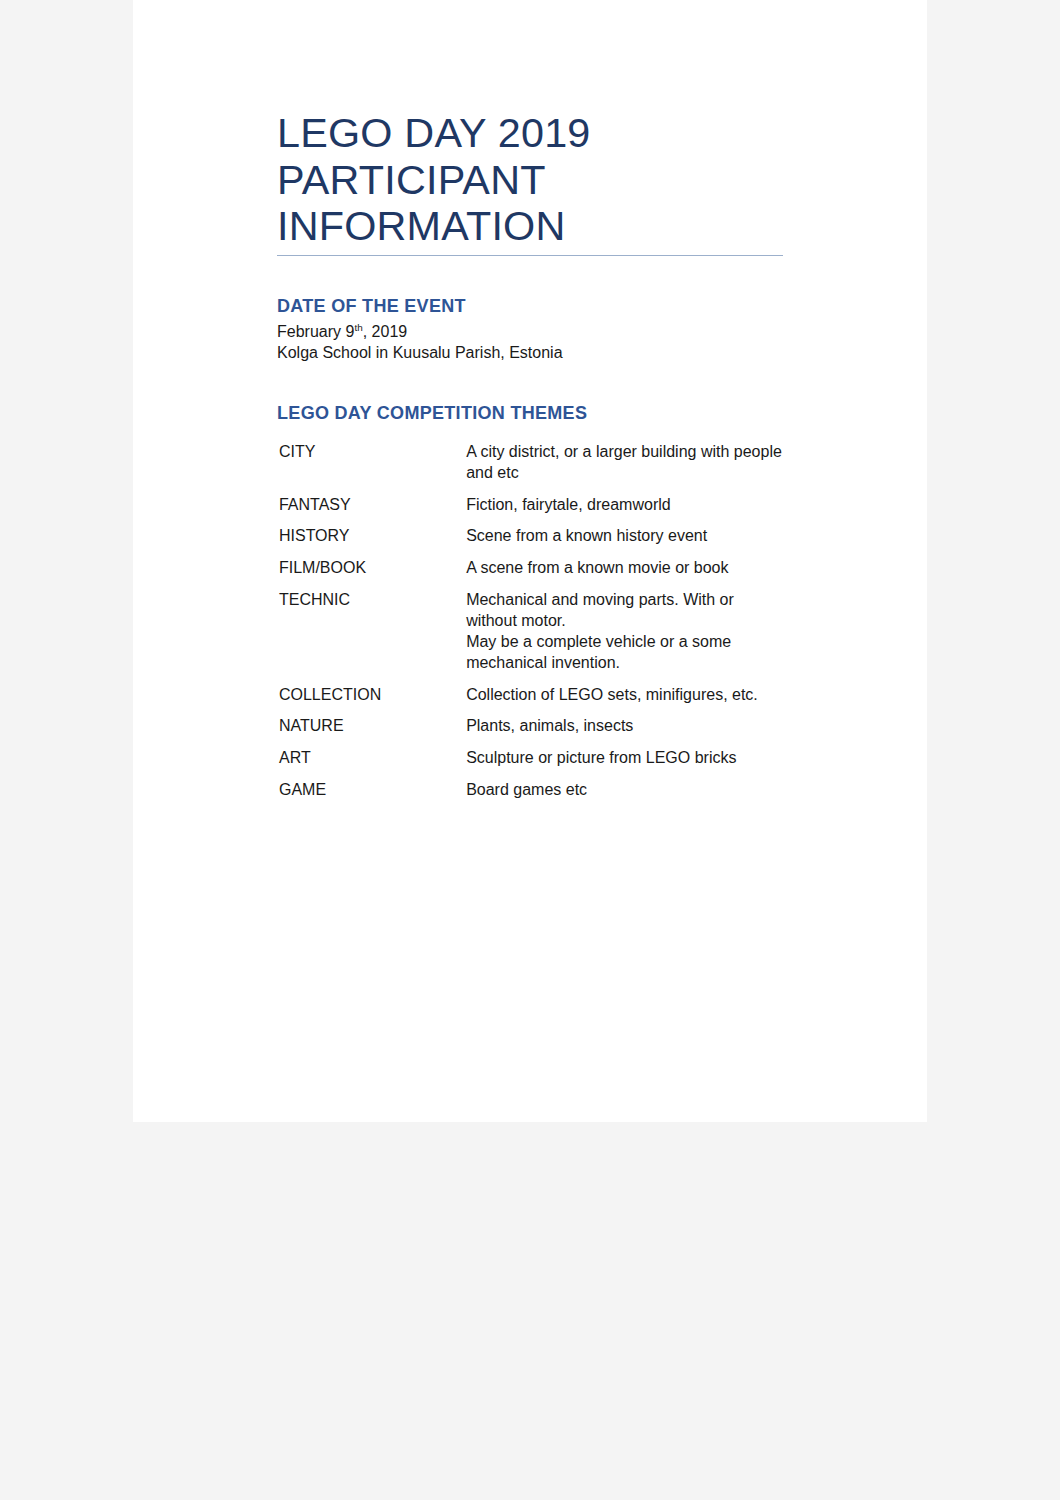LEGO DAY 2019
PARTICIPANT INFORMATION
DATE OF THE EVENT
February 9th, 2019
Kolga School in Kuusalu Parish, Estonia
LEGO DAY COMPETITION THEMES
| CITY | A city district, or a larger building with people and etc |
| FANTASY | Fiction, fairytale, dreamworld |
| HISTORY | Scene from a known history event |
| FILM/BOOK | A scene from a known movie or book |
| TECHNIC | Mechanical and moving parts. With or without motor. May be a complete vehicle or a some mechanical invention. |
| COLLECTION | Collection of LEGO sets, minifigures, etc. |
| NATURE | Plants, animals, insects |
| ART | Sculpture or picture from LEGO bricks |
| GAME | Board games etc |